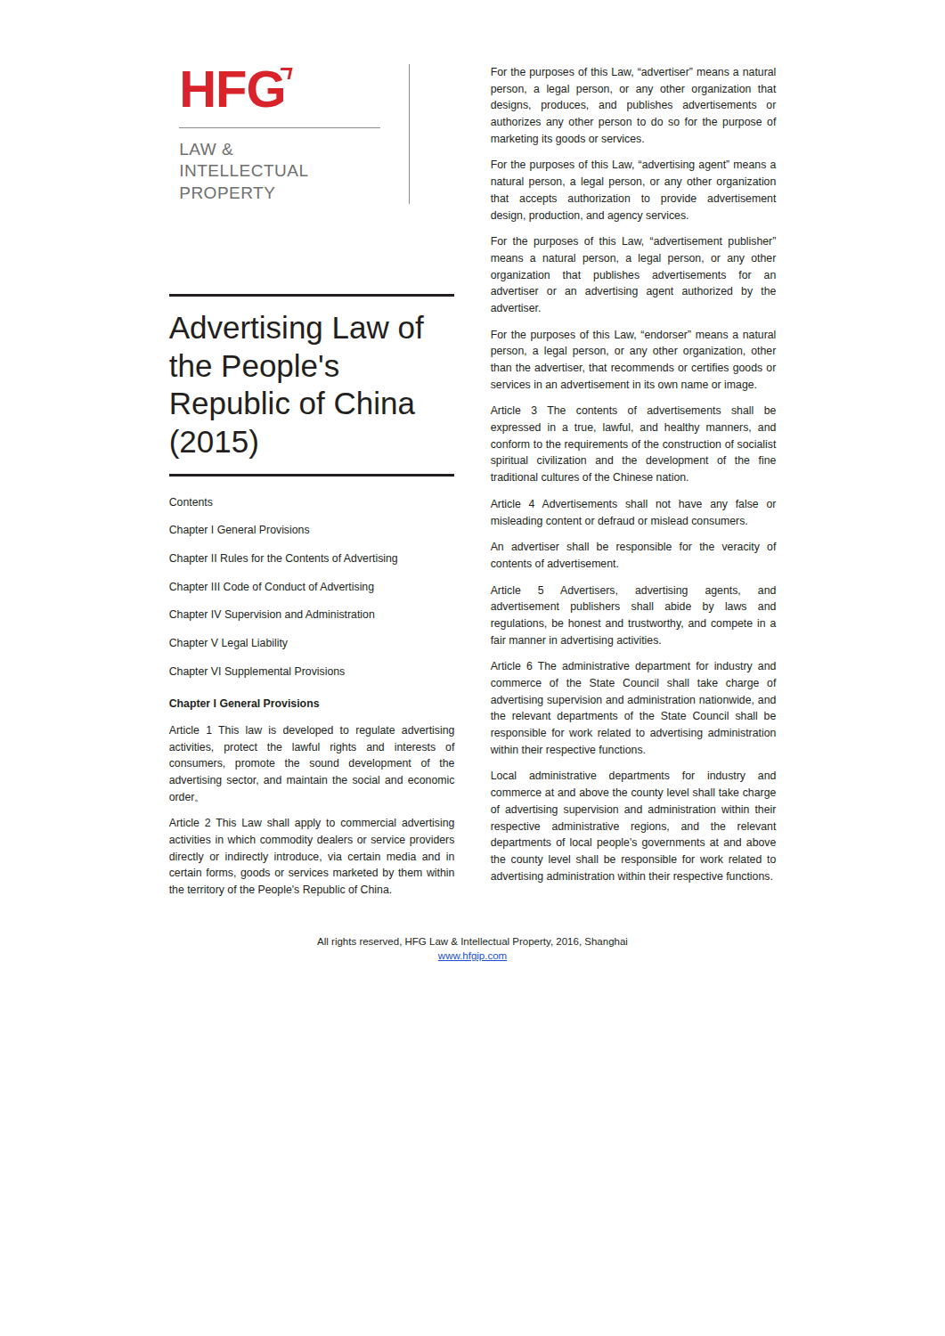HFG
Law &
Intellectual
Property
Advertising Law of the People's Republic of China (2015)
Contents
Chapter I General Provisions
Chapter II Rules for the Contents of Advertising
Chapter III Code of Conduct of Advertising
Chapter IV Supervision and Administration
Chapter V Legal Liability
Chapter VI Supplemental Provisions
Chapter I General Provisions
Article 1 This law is developed to regulate advertising activities, protect the lawful rights and interests of consumers, promote the sound development of the advertising sector, and maintain the social and economic order。
Article 2 This Law shall apply to commercial advertising activities in which commodity dealers or service providers directly or indirectly introduce, via certain media and in certain forms, goods or services marketed by them within the territory of the People's Republic of China.
For the purposes of this Law, “advertiser” means a natural person, a legal person, or any other organization that designs, produces, and publishes advertisements or authorizes any other person to do so for the purpose of marketing its goods or services.
For the purposes of this Law, “advertising agent” means a natural person, a legal person, or any other organization that accepts authorization to provide advertisement design, production, and agency services.
For the purposes of this Law, “advertisement publisher” means a natural person, a legal person, or any other organization that publishes advertisements for an advertiser or an advertising agent authorized by the advertiser.
For the purposes of this Law, “endorser” means a natural person, a legal person, or any other organization, other than the advertiser, that recommends or certifies goods or services in an advertisement in its own name or image.
Article 3 The contents of advertisements shall be expressed in a true, lawful, and healthy manners, and conform to the requirements of the construction of socialist spiritual civilization and the development of the fine traditional cultures of the Chinese nation.
Article 4 Advertisements shall not have any false or misleading content or defraud or mislead consumers.
An advertiser shall be responsible for the veracity of contents of advertisement.
Article 5 Advertisers, advertising agents, and advertisement publishers shall abide by laws and regulations, be honest and trustworthy, and compete in a fair manner in advertising activities.
Article 6 The administrative department for industry and commerce of the State Council shall take charge of advertising supervision and administration nationwide, and the relevant departments of the State Council shall be responsible for work related to advertising administration within their respective functions.
Local administrative departments for industry and commerce at and above the county level shall take charge of advertising supervision and administration within their respective administrative regions, and the relevant departments of local people's governments at and above the county level shall be responsible for work related to advertising administration within their respective functions.
All rights reserved, HFG Law & Intellectual Property, 2016, Shanghai
www.hfgip.com